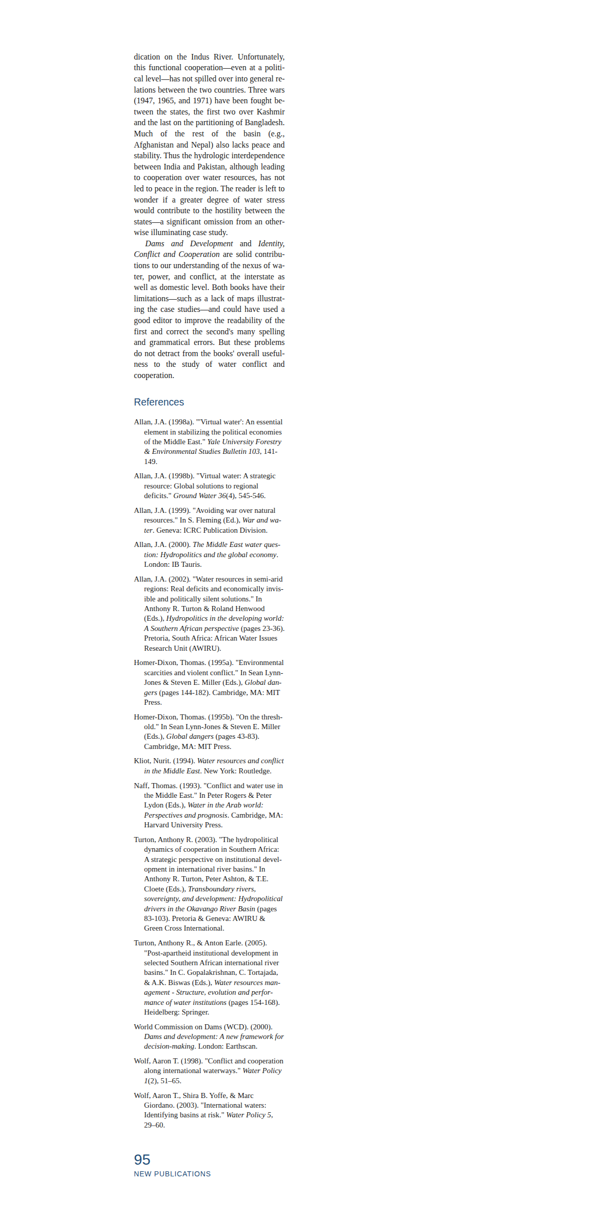dication on the Indus River. Unfortunately, this functional cooperation—even at a political level—has not spilled over into general relations between the two countries. Three wars (1947, 1965, and 1971) have been fought between the states, the first two over Kashmir and the last on the partitioning of Bangladesh. Much of the rest of the basin (e.g., Afghanistan and Nepal) also lacks peace and stability. Thus the hydrologic interdependence between India and Pakistan, although leading to cooperation over water resources, has not led to peace in the region. The reader is left to wonder if a greater degree of water stress would contribute to the hostility between the states—a significant omission from an otherwise illuminating case study.
Dams and Development and Identity, Conflict and Cooperation are solid contributions to our understanding of the nexus of water, power, and conflict, at the interstate as well as domestic level. Both books have their limitations—such as a lack of maps illustrating the case studies—and could have used a good editor to improve the readability of the first and correct the second's many spelling and grammatical errors. But these problems do not detract from the books' overall usefulness to the study of water conflict and cooperation.
References
Allan, J.A. (1998a). "'Virtual water': An essential element in stabilizing the political economies of the Middle East." Yale University Forestry & Environmental Studies Bulletin 103, 141-149.
Allan, J.A. (1998b). "Virtual water: A strategic resource: Global solutions to regional deficits." Ground Water 36(4), 545-546.
Allan, J.A. (1999). "Avoiding war over natural resources." In S. Fleming (Ed.), War and water. Geneva: ICRC Publication Division.
Allan, J.A. (2000). The Middle East water question: Hydropolitics and the global economy. London: IB Tauris.
Allan, J.A. (2002). "Water resources in semi-arid regions: Real deficits and economically invisible and politically silent solutions." In Anthony R. Turton & Roland Henwood (Eds.), Hydropolitics in the developing world: A Southern African perspective (pages 23-36). Pretoria, South Africa: African Water Issues Research Unit (AWIRU).
Homer-Dixon, Thomas. (1995a). "Environmental scarcities and violent conflict." In Sean Lynn-Jones & Steven E. Miller (Eds.), Global dangers (pages 144-182). Cambridge, MA: MIT Press.
Homer-Dixon, Thomas. (1995b). "On the threshold." In Sean Lynn-Jones & Steven E. Miller (Eds.), Global dangers (pages 43-83). Cambridge, MA: MIT Press.
Kliot, Nurit. (1994). Water resources and conflict in the Middle East. New York: Routledge.
Naff, Thomas. (1993). "Conflict and water use in the Middle East." In Peter Rogers & Peter Lydon (Eds.), Water in the Arab world: Perspectives and prognosis. Cambridge, MA: Harvard University Press.
Turton, Anthony R. (2003). "The hydropolitical dynamics of cooperation in Southern Africa: A strategic perspective on institutional development in international river basins." In Anthony R. Turton, Peter Ashton, & T.E. Cloete (Eds.), Transboundary rivers, sovereignty, and development: Hydropolitical drivers in the Okavango River Basin (pages 83-103). Pretoria & Geneva: AWIRU & Green Cross International.
Turton, Anthony R., & Anton Earle. (2005). "Post-apartheid institutional development in selected Southern African international river basins." In C. Gopalakrishnan, C. Tortajada, & A.K. Biswas (Eds.), Water resources management - Structure, evolution and performance of water institutions (pages 154-168). Heidelberg: Springer.
World Commission on Dams (WCD). (2000). Dams and development: A new framework for decision-making. London: Earthscan.
Wolf, Aaron T. (1998). "Conflict and cooperation along international waterways." Water Policy 1(2), 51–65.
Wolf, Aaron T., Shira B. Yoffe, & Marc Giordano. (2003). "International waters: Identifying basins at risk." Water Policy 5, 29–60.
95
NEW PUBLICATIONS